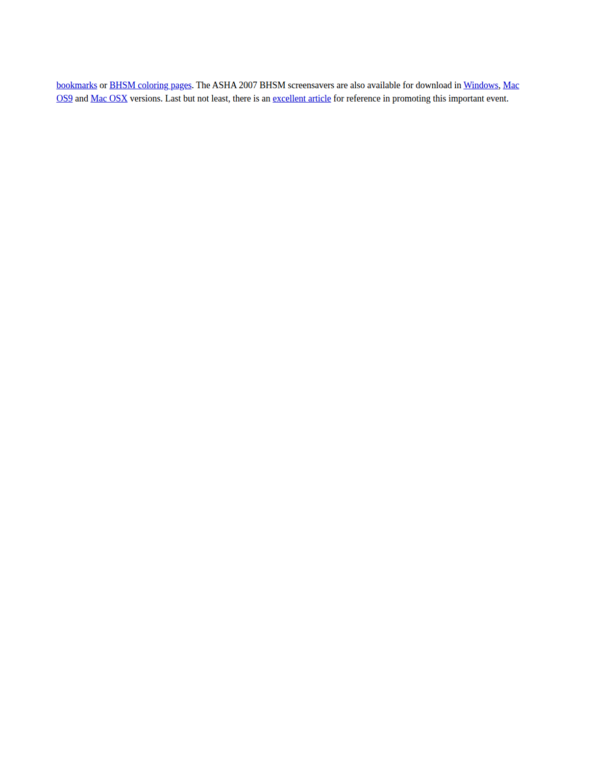bookmarks or BHSM coloring pages. The ASHA 2007 BHSM screensavers are also available for download in Windows, Mac OS9 and Mac OSX versions. Last but not least, there is an excellent article for reference in promoting this important event.